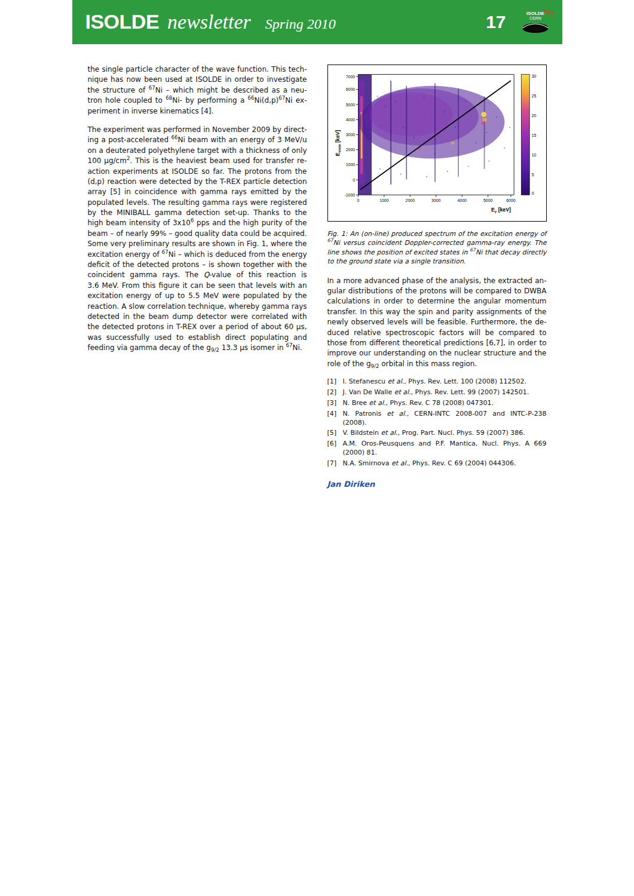ISOLDE newsletter Spring 2010
17
ISOLDE CERN
the single particle character of the wave function. This technique has now been used at ISOLDE in order to investigate the structure of 67Ni – which might be described as a neutron hole coupled to 68Ni- by performing a 66Ni(d,p)67Ni experiment in inverse kinematics [4].
The experiment was performed in November 2009 by directing a post-accelerated 66Ni beam with an energy of 3 MeV/u on a deuterated polyethylene target with a thickness of only 100 µg/cm2. This is the heaviest beam used for transfer reaction experiments at ISOLDE so far. The protons from the (d,p) reaction were detected by the T-REX particle detection array [5] in coincidence with gamma rays emitted by the populated levels. The resulting gamma rays were registered by the MINIBALL gamma detection set-up. Thanks to the high beam intensity of 3x106 pps and the high purity of the beam – of nearly 99% – good quality data could be acquired. Some very preliminary results are shown in Fig. 1, where the excitation energy of 67Ni – which is deduced from the energy deficit of the detected protons – is shown together with the coincident gamma rays. The Q-value of this reaction is 3.6 MeV. From this figure it can be seen that levels with an excitation energy of up to 5.5 MeV were populated by the reaction. A slow correlation technique, whereby gamma rays detected in the beam dump detector were correlated with the detected protons in T-REX over a period of about 60 µs, was successfully used to establish direct populating and feeding via gamma decay of the g9/2 13.3 µs isomer in 67Ni.
-1000 0 1000 2000 3000 4000 5000 6000 7000 0 1000 2000 3000 4000 5000 6000 Estate [keV] Eγ [keV] 30 25 20 15 10 5 0
Fig. 1: An (on-line) produced spectrum of the excitation energy of 67Ni versus coincident Doppler-corrected gamma-ray energy. The line shows the position of excited states in 67Ni that decay directly to the ground state via a single transition.
In a more advanced phase of the analysis, the extracted angular distributions of the protons will be compared to DWBA calculations in order to determine the angular momentum transfer. In this way the spin and parity assignments of the newly observed levels will be feasible. Furthermore, the deduced relative spectroscopic factors will be compared to those from different theoretical predictions [6,7], in order to improve our understanding on the nuclear structure and the role of the g9/2 orbital in this mass region.
[1] I. Stefanescu et al., Phys. Rev. Lett. 100 (2008) 112502.
[2] J. Van De Walle et al., Phys. Rev. Lett. 99 (2007) 142501.
[3] N. Bree et al., Phys. Rev. C 78 (2008) 047301.
[4] N. Patronis et al., CERN-INTC 2008-007 and INTC-P-238 (2008).
[5] V. Bildstein et al., Prog. Part. Nucl. Phys. 59 (2007) 386.
[6] A.M. Oros-Peusquens and P.F. Mantica, Nucl. Phys. A 669 (2000) 81.
[7] N.A. Smirnova et al., Phys. Rev. C 69 (2004) 044306.
Jan Diriken